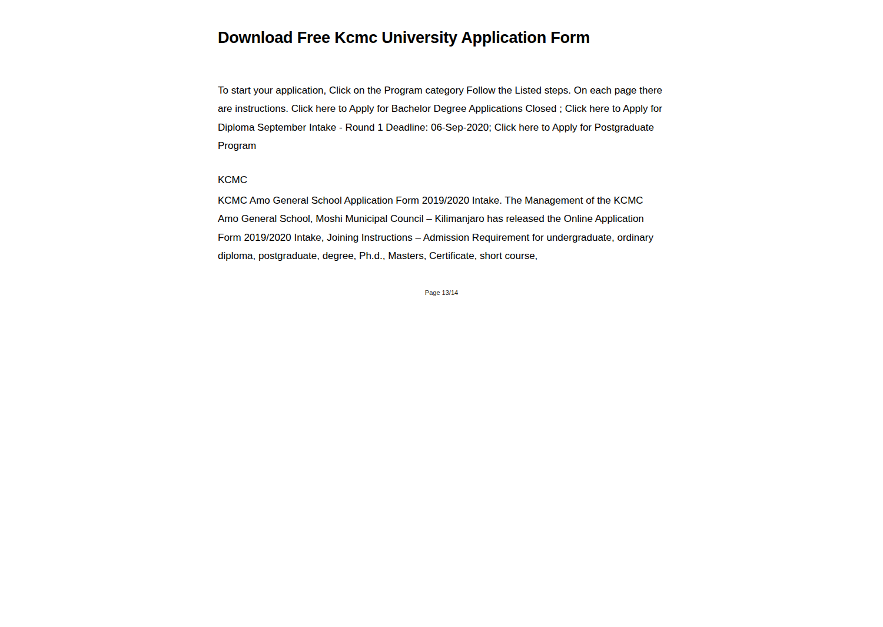Download Free Kcmc University Application Form
To start your application, Click on the Program category Follow the Listed steps. On each page there are instructions. Click here to Apply for Bachelor Degree Applications Closed ; Click here to Apply for Diploma September Intake - Round 1 Deadline: 06-Sep-2020; Click here to Apply for Postgraduate Program
KCMC
KCMC Amo General School Application Form 2019/2020 Intake. The Management of the KCMC Amo General School, Moshi Municipal Council – Kilimanjaro has released the Online Application Form 2019/2020 Intake, Joining Instructions – Admission Requirement for undergraduate, ordinary diploma, postgraduate, degree, Ph.d., Masters, Certificate, short course,
Page 13/14